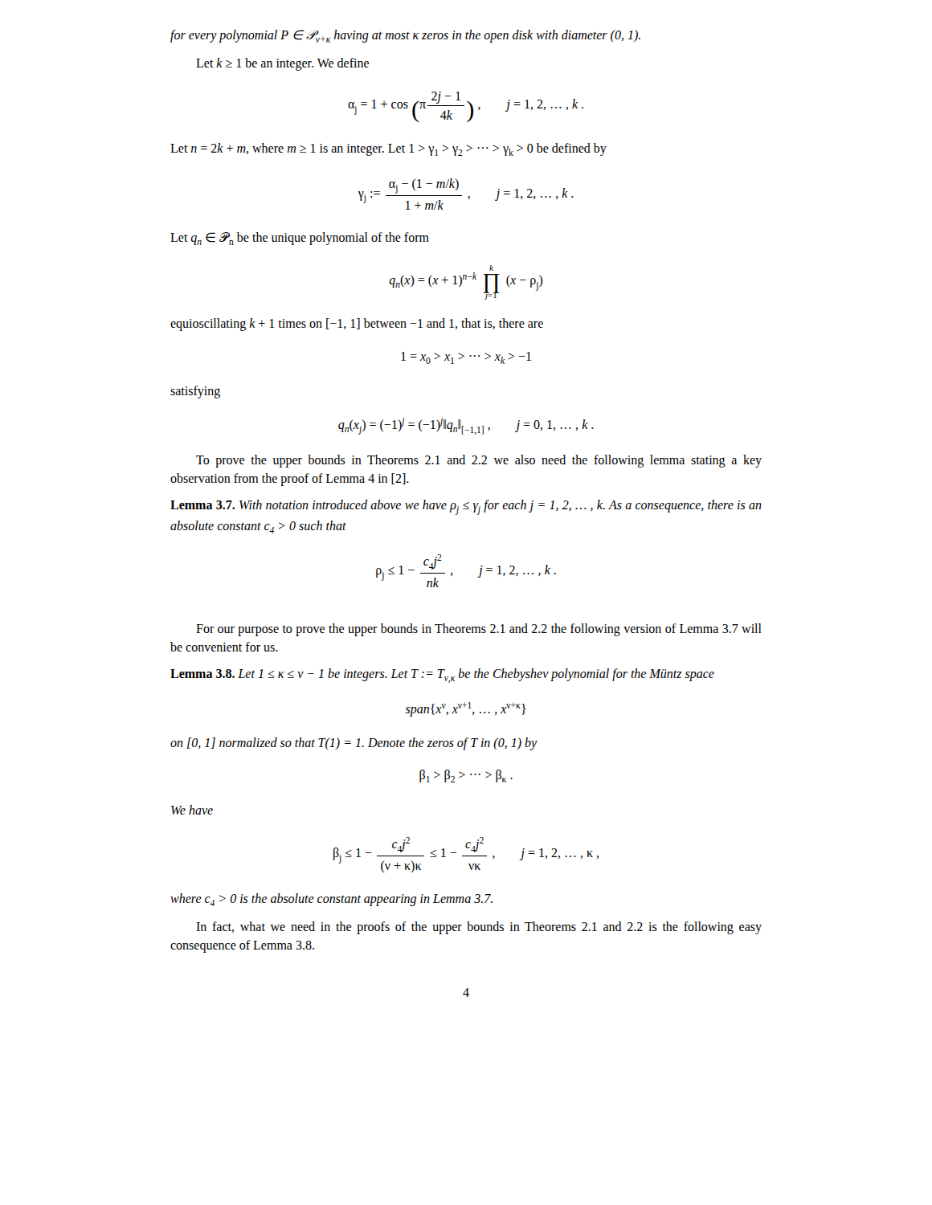for every polynomial P ∈ 𝒫ν+κ having at most κ zeros in the open disk with diameter (0, 1).
Let k ≥ 1 be an integer. We define
αj = 1 + cos (π2j − 14k) , j = 1, 2, … , k .
Let n = 2k + m, where m ≥ 1 is an integer. Let 1 > γ1 > γ2 > ··· > γk > 0 be defined by
γj := αj − (1 − m/k) 1 + m/k , j = 1, 2, … , k .
Let qn ∈ 𝒫n be the unique polynomial of the form
qn(x) = (x + 1)n−k k∏j=1 (x − ρj)
equioscillating k + 1 times on [−1, 1] between −1 and 1, that is, there are
1 = x0 > x1 > ··· > xk > −1
satisfying
qn(xj) = (−1)j = (−1)j‖qn‖[−1,1] , j = 0, 1, … , k .
To prove the upper bounds in Theorems 2.1 and 2.2 we also need the following lemma stating a key observation from the proof of Lemma 4 in [2].
Lemma 3.7. With notation introduced above we have ρj ≤ γj for each j = 1, 2, … , k. As a consequence, there is an absolute constant c4 > 0 such that
ρj ≤ 1 − c4j2 nk , j = 1, 2, … , k .
For our purpose to prove the upper bounds in Theorems 2.1 and 2.2 the following version of Lemma 3.7 will be convenient for us.
Lemma 3.8. Let 1 ≤ κ ≤ ν − 1 be integers. Let T := Tν,κ be the Chebyshev polynomial for the Müntz space
span{xν, xν+1, … , xν+κ}
on [0, 1] normalized so that T(1) = 1. Denote the zeros of T in (0, 1) by
β1 > β2 > ··· > βκ .
We have
βj ≤ 1 − c4j2(ν + κ)κ ≤ 1 − c4j2 νκ , j = 1, 2, … , κ ,
where c4 > 0 is the absolute constant appearing in Lemma 3.7.
In fact, what we need in the proofs of the upper bounds in Theorems 2.1 and 2.2 is the following easy consequence of Lemma 3.8.
4